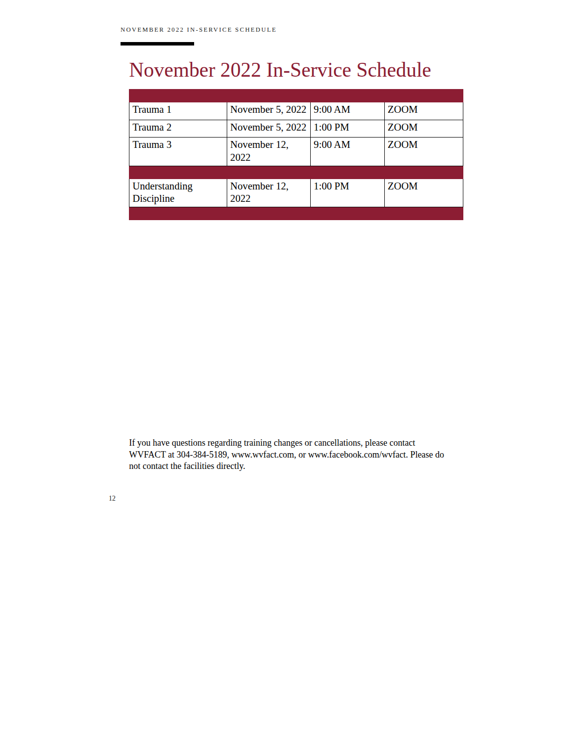November 2022 In-Service Schedule
November 2022 In-Service Schedule
| Trauma 1 | November 5, 2022 | 9:00 AM | ZOOM |
| Trauma 2 | November 5, 2022 | 1:00 PM | ZOOM |
| Trauma 3 | November 12, 2022 | 9:00 AM | ZOOM |
| Understanding Discipline | November 12, 2022 | 1:00 PM | ZOOM |
If you have questions regarding training changes or cancellations, please contact WVFACT at 304-384-5189, www.wvfact.com, or www.facebook.com/wvfact. Please do not contact the facilities directly.
12